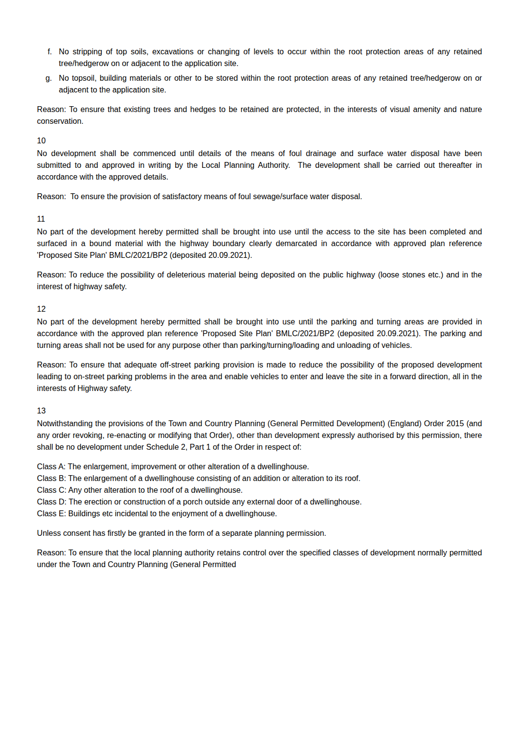No stripping of top soils, excavations or changing of levels to occur within the root protection areas of any retained tree/hedgerow on or adjacent to the application site.
No topsoil, building materials or other to be stored within the root protection areas of any retained tree/hedgerow on or adjacent to the application site.
Reason: To ensure that existing trees and hedges to be retained are protected, in the interests of visual amenity and nature conservation.
10
No development shall be commenced until details of the means of foul drainage and surface water disposal have been submitted to and approved in writing by the Local Planning Authority. The development shall be carried out thereafter in accordance with the approved details.
Reason: To ensure the provision of satisfactory means of foul sewage/surface water disposal.
11
No part of the development hereby permitted shall be brought into use until the access to the site has been completed and surfaced in a bound material with the highway boundary clearly demarcated in accordance with approved plan reference 'Proposed Site Plan' BMLC/2021/BP2 (deposited 20.09.2021).
Reason: To reduce the possibility of deleterious material being deposited on the public highway (loose stones etc.) and in the interest of highway safety.
12
No part of the development hereby permitted shall be brought into use until the parking and turning areas are provided in accordance with the approved plan reference 'Proposed Site Plan' BMLC/2021/BP2 (deposited 20.09.2021). The parking and turning areas shall not be used for any purpose other than parking/turning/loading and unloading of vehicles.
Reason: To ensure that adequate off-street parking provision is made to reduce the possibility of the proposed development leading to on-street parking problems in the area and enable vehicles to enter and leave the site in a forward direction, all in the interests of Highway safety.
13
Notwithstanding the provisions of the Town and Country Planning (General Permitted Development) (England) Order 2015 (and any order revoking, re-enacting or modifying that Order), other than development expressly authorised by this permission, there shall be no development under Schedule 2, Part 1 of the Order in respect of:
Class A: The enlargement, improvement or other alteration of a dwellinghouse.
Class B: The enlargement of a dwellinghouse consisting of an addition or alteration to its roof.
Class C: Any other alteration to the roof of a dwellinghouse.
Class D: The erection or construction of a porch outside any external door of a dwellinghouse.
Class E: Buildings etc incidental to the enjoyment of a dwellinghouse.
Unless consent has firstly be granted in the form of a separate planning permission.
Reason: To ensure that the local planning authority retains control over the specified classes of development normally permitted under the Town and Country Planning (General Permitted